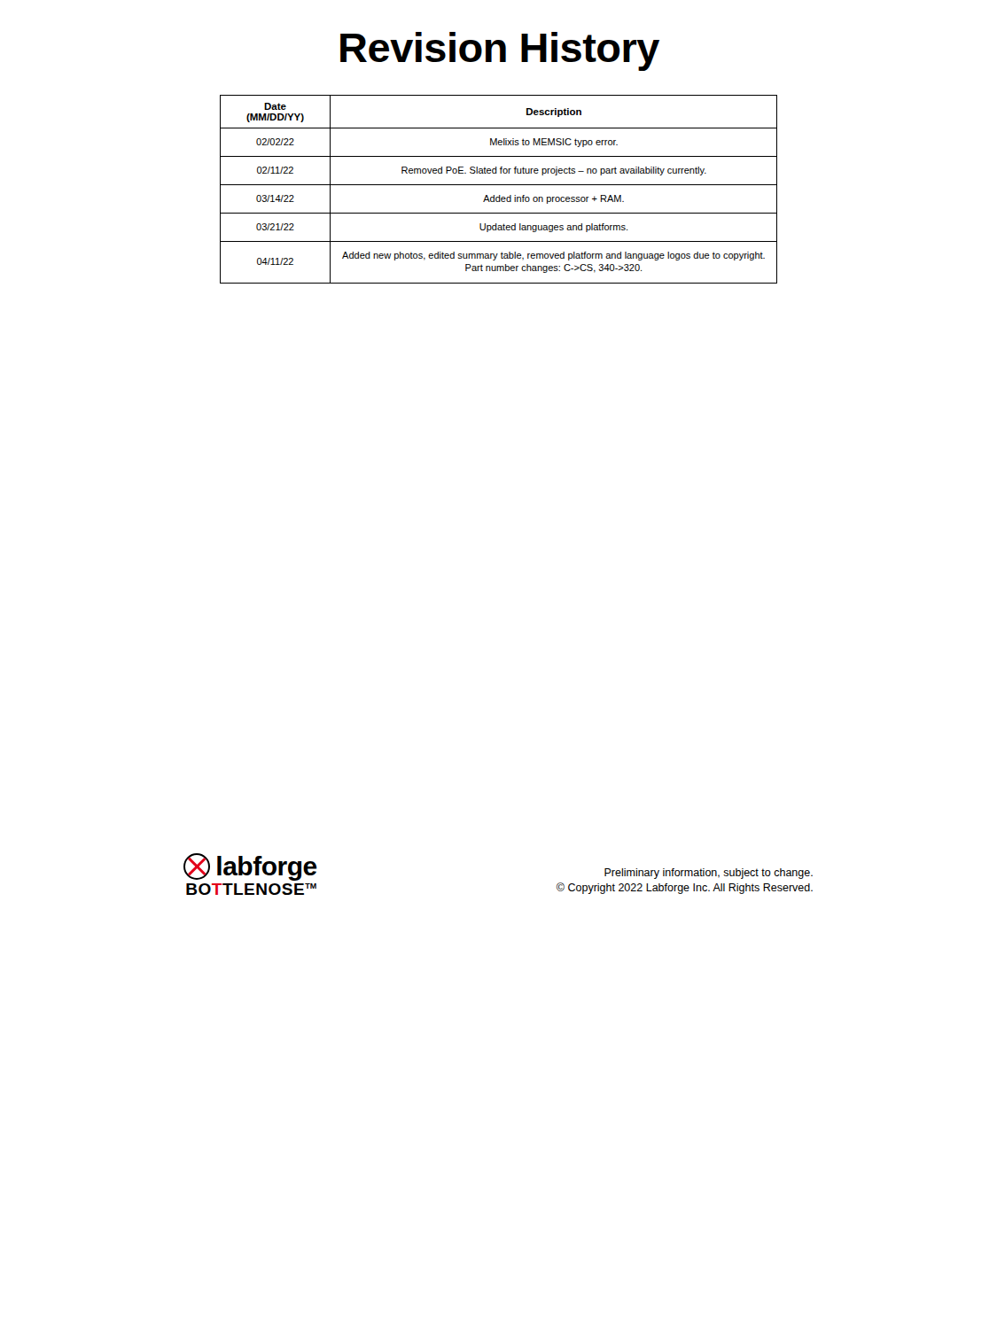Revision History
| Date (MM/DD/YY) | Description |
| --- | --- |
| 02/02/22 | Melixis to MEMSIC typo error. |
| 02/11/22 | Removed PoE. Slated for future projects – no part availability currently. |
| 03/14/22 | Added info on processor + RAM. |
| 03/21/22 | Updated languages and platforms. |
| 04/11/22 | Added new photos, edited summary table, removed platform and language logos due to copyright. Part number changes: C->CS, 340->320. |
labforge
BOTTLENOSETM
Preliminary information, subject to change.
© Copyright 2022 Labforge Inc. All Rights Reserved.